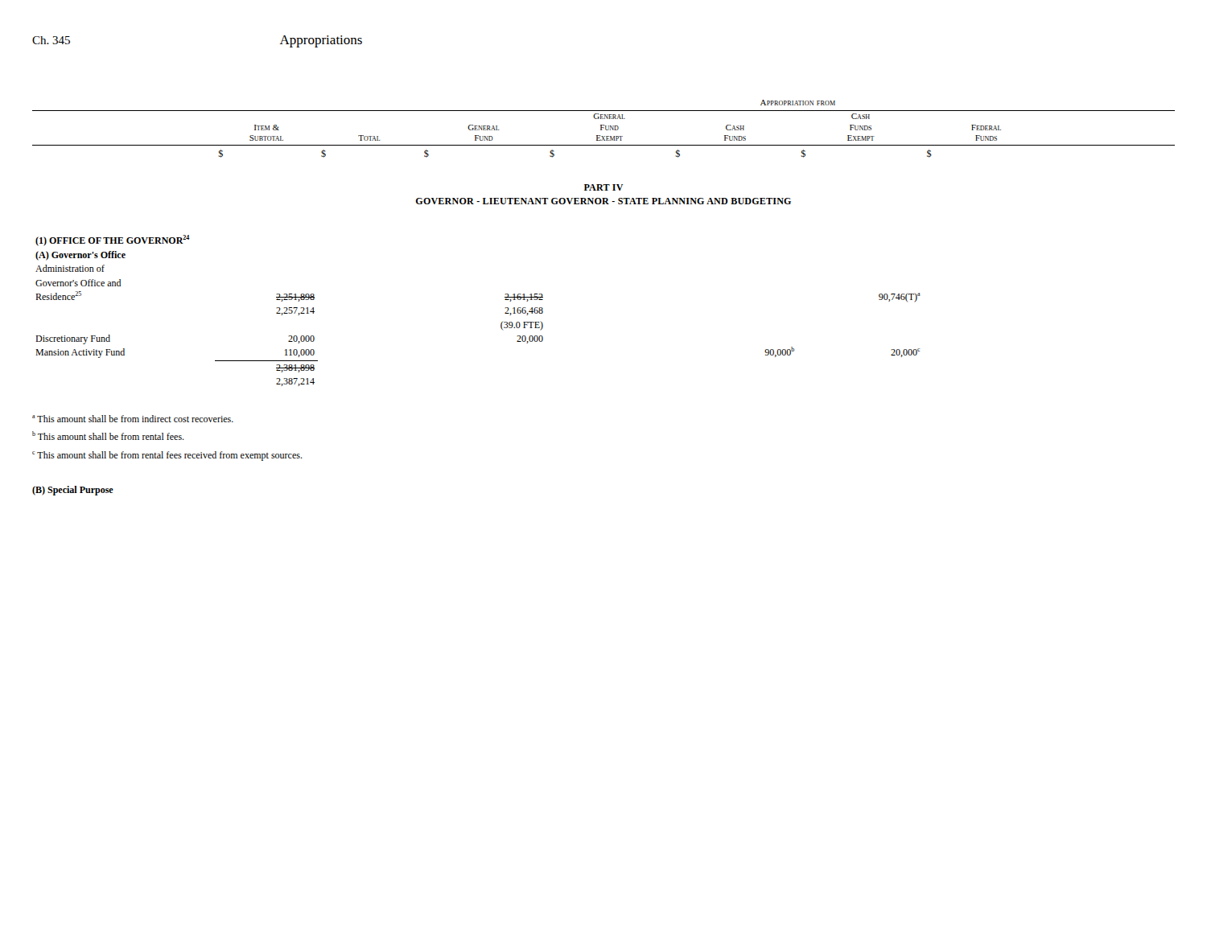Ch. 345
Appropriations
| | | | Appropriation from |
| | | | | General | | Cash | | |
| | Item & | | General | Fund | Cash | Funds | Federal | |
| | Subtotal | Total | Fund | Exempt | Funds | Exempt | Funds | |
| | $ | $ | $ | $ | $ | $ | $ | |
| PART IV |
| GOVERNOR - LIEUTENANT GOVERNOR - STATE PLANNING AND BUDGETING |
| (1) OFFICE OF THE GOVERNOR 24 |
| (A) Governor's Office |
| Administration of | | | | | | | | |
| Governor's Office and | | | | | | | | |
| Residence 25 | 2,251,898 | | 2,161,152 | | | 90,746(T) a | | |
| | 2,257,214 | | 2,166,468 | | | | | |
| | | | (39.0 FTE) | | | | | |
| Discretionary Fund | 20,000 | | 20,000 | | | | | |
| Mansion Activity Fund | 110,000 | | | | 90,000 b | 20,000 c | | |
| | 2,381,898 | | | | | | | |
| | 2,387,214 | | | | | | | |
a This amount shall be from indirect cost recoveries.
b This amount shall be from rental fees.
c This amount shall be from rental fees received from exempt sources.
(B) Special Purpose